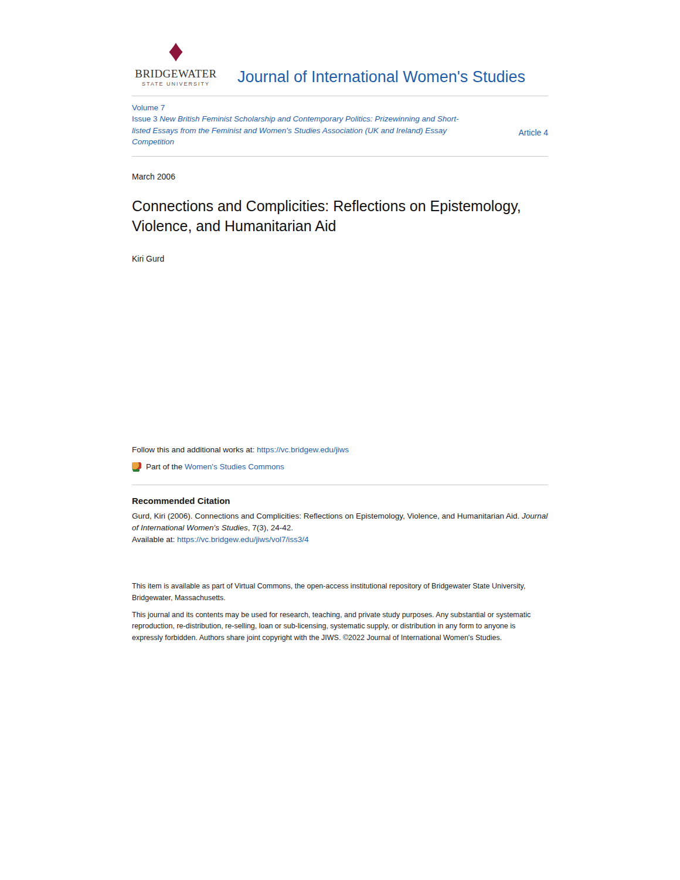♦
BRIDGEWATER
STATE UNIVERSITY
Journal of International Women's Studies
Volume 7
Issue 3 New British Feminist Scholarship and Contemporary Politics: Prizewinning and Short-listed Essays from the Feminist and Women's Studies Association (UK and Ireland) Essay Competition
Article 4
March 2006
Connections and Complicities: Reflections on Epistemology, Violence, and Humanitarian Aid
Kiri Gurd
Follow this and additional works at: https://vc.bridgew.edu/jiws
Part of the Women's Studies Commons
Recommended Citation
Gurd, Kiri (2006). Connections and Complicities: Reflections on Epistemology, Violence, and Humanitarian Aid. Journal of International Women's Studies, 7(3), 24-42.
Available at: https://vc.bridgew.edu/jiws/vol7/iss3/4
This item is available as part of Virtual Commons, the open-access institutional repository of Bridgewater State University, Bridgewater, Massachusetts.
This journal and its contents may be used for research, teaching, and private study purposes. Any substantial or systematic reproduction, re-distribution, re-selling, loan or sub-licensing, systematic supply, or distribution in any form to anyone is expressly forbidden. Authors share joint copyright with the JIWS. ©2022 Journal of International Women's Studies.